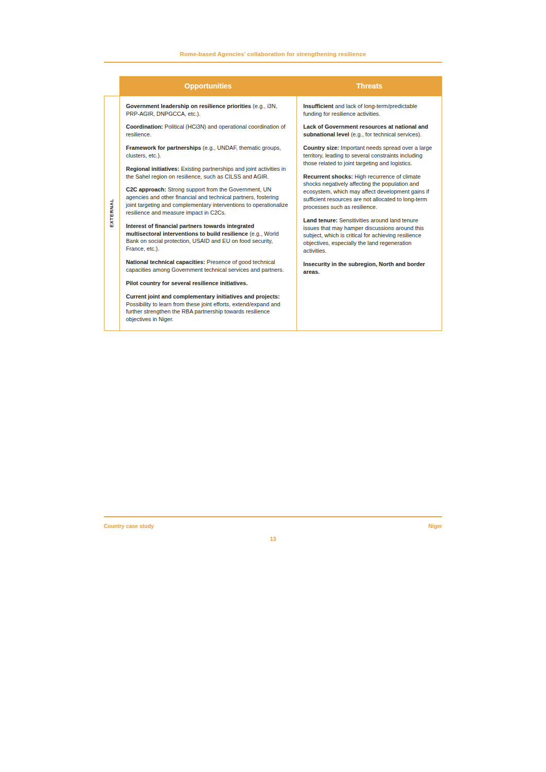Rome-based Agencies’ collaboration for strengthening resilience
| | Opportunities | Threats |
| --- | --- | --- |
| EXTERNAL | Government leadership on resilience priorities (e.g., i3N, PRP-AGIR, DNPGCCA, etc.). Coordination: Political (HCi3N) and operational coordination of resilience. Framework for partnerships (e.g., UNDAF, thematic groups, clusters, etc.). Regional initiatives: Existing partnerships and joint activities in the Sahel region on resilience, such as CILSS and AGIR. C2C approach: Strong support from the Government, UN agencies and other financial and technical partners, fostering joint targeting and complementary interventions to operationalize resilience and measure impact in C2Cs. Interest of financial partners towards integrated multisectoral interventions to build resilience (e.g., World Bank on social protection, USAID and EU on food security, France, etc.). National technical capacities: Presence of good technical capacities among Government technical services and partners. Pilot country for several resilience initiatives. Current joint and complementary initiatives and projects: Possibility to learn from these joint efforts, extend/expand and further strengthen the RBA partnership towards resilience objectives in Niger. | Insufficient and lack of long-term/predictable funding for resilience activities. Lack of Government resources at national and subnational level (e.g., for technical services). Country size: Important needs spread over a large territory, leading to several constraints including those related to joint targeting and logistics. Recurrent shocks: High recurrence of climate shocks negatively affecting the population and ecosystem, which may affect development gains if sufficient resources are not allocated to long-term processes such as resilience. Land tenure: Sensitivities around land tenure issues that may hamper discussions around this subject, which is critical for achieving resilience objectives, especially the land regeneration activities. Insecurity in the subregion, North and border areas. |
Country case study Niger
13